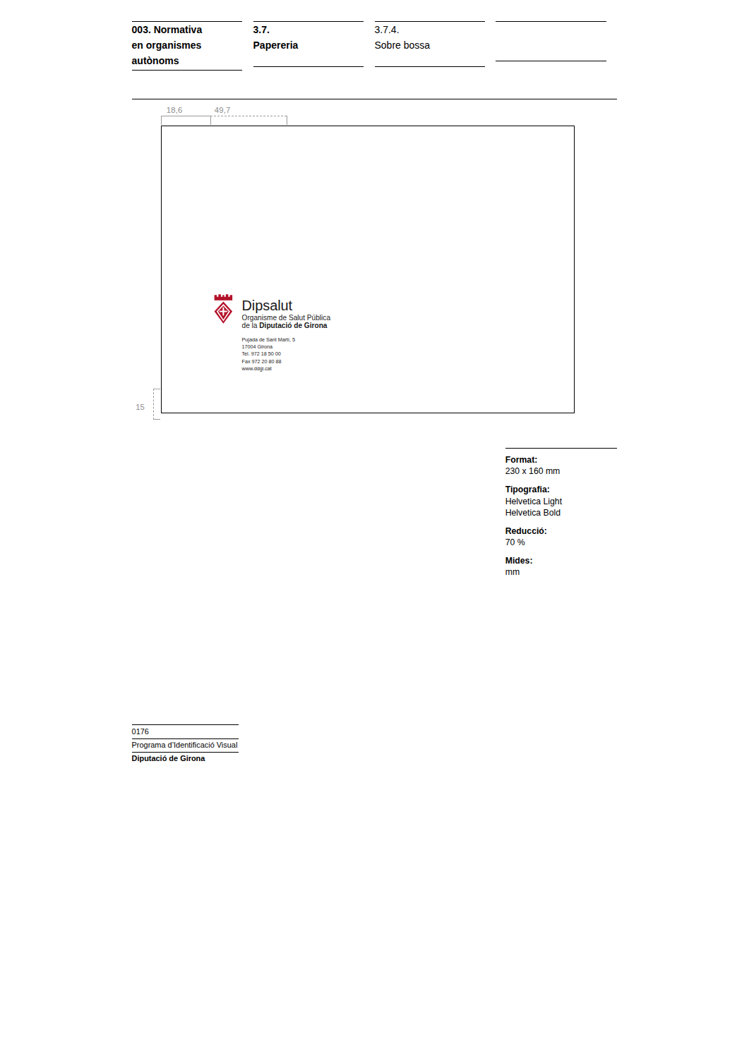003. Normativa
en organismes
autònoms
3.7.
Papereria
3.7.4.
Sobre bossa
18,6
49,7
15
Dipsalut
Organisme de Salut Pública
de la Diputació de Girona
Pujada de Sant Martí, 5
17004 Girona
Tel. 972 18 50 00
Fax 972 20 80 88
www.ddgi.cat
Format:
230 x 160 mm
Tipografia:
Helvetica Light
Helvetica Bold
Reducció:
70 %
Mides:
mm
0176
Programa d’Identificació Visual
Diputació de Girona